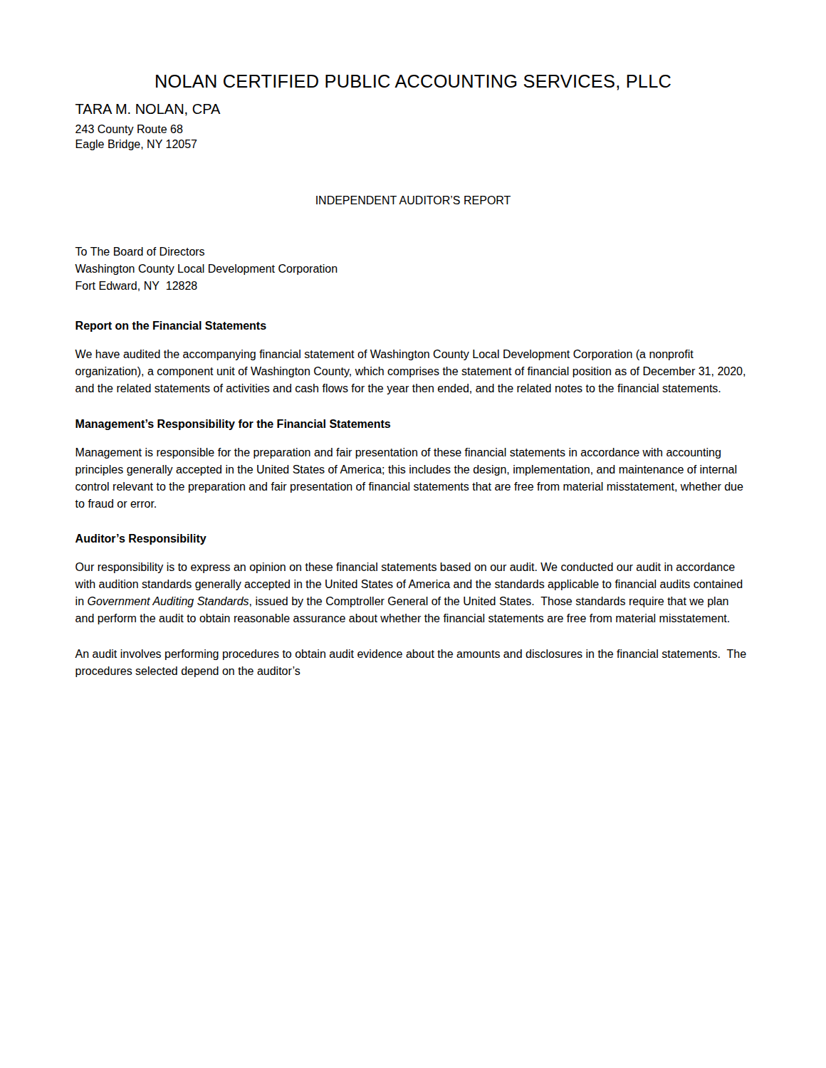NOLAN CERTIFIED PUBLIC ACCOUNTING SERVICES, PLLC
TARA M. NOLAN, CPA
243 County Route 68
Eagle Bridge, NY 12057
INDEPENDENT AUDITOR’S REPORT
To The Board of Directors
Washington County Local Development Corporation
Fort Edward, NY 12828
Report on the Financial Statements
We have audited the accompanying financial statement of Washington County Local Development Corporation (a nonprofit organization), a component unit of Washington County, which comprises the statement of financial position as of December 31, 2020, and the related statements of activities and cash flows for the year then ended, and the related notes to the financial statements.
Management’s Responsibility for the Financial Statements
Management is responsible for the preparation and fair presentation of these financial statements in accordance with accounting principles generally accepted in the United States of America; this includes the design, implementation, and maintenance of internal control relevant to the preparation and fair presentation of financial statements that are free from material misstatement, whether due to fraud or error.
Auditor’s Responsibility
Our responsibility is to express an opinion on these financial statements based on our audit. We conducted our audit in accordance with audition standards generally accepted in the United States of America and the standards applicable to financial audits contained in Government Auditing Standards, issued by the Comptroller General of the United States. Those standards require that we plan and perform the audit to obtain reasonable assurance about whether the financial statements are free from material misstatement.
An audit involves performing procedures to obtain audit evidence about the amounts and disclosures in the financial statements. The procedures selected depend on the auditor’s